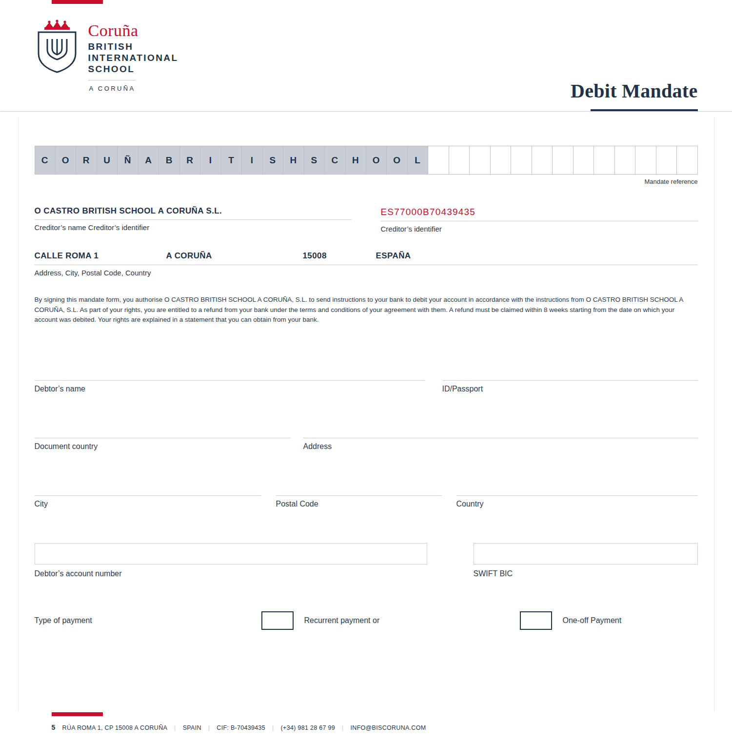Coruña
British
International
School
A Coruña
Debit Mandate
| C | O | R | U | Ñ | A | B | R | I | T | I | S | H | S | C | H | O | O | L | | | | | | | | | | | | | |
Mandate reference
O CASTRO BRITISH SCHOOL A CORUÑA S.L.
Creditor’s name Creditor’s identifier
ES77000B70439435
Creditor’s identifier
CALLE ROMA 1 A CORUÑA 15008 ESPAÑA
Address, City, Postal Code, Country
By signing this mandate form, you authorise O CASTRO BRITISH SCHOOL A CORUÑA, S.L. to send instructions to your bank to debit your account in accordance with the instructions from O CASTRO BRITISH SCHOOL A CORUÑA, S.L. As part of your rights, you are entitled to a refund from your bank under the terms and conditions of your agreement with them. A refund must be claimed within 8 weeks starting from the date on which your account was debited. Your rights are explained in a statement that you can obtain from your bank.
Debtor’s name
ID/Passport
Document country
Address
City
Postal Code
Country
Debtor’s account number
SWIFT BIC
Type of payment
Recurrent payment or
One-off Payment
5 RÚA ROMA 1, CP 15008 A CORUÑA | SPAIN | CIF: B-70439435 | (+34) 981 28 67 99 | INFO@BISCORUNA.COM